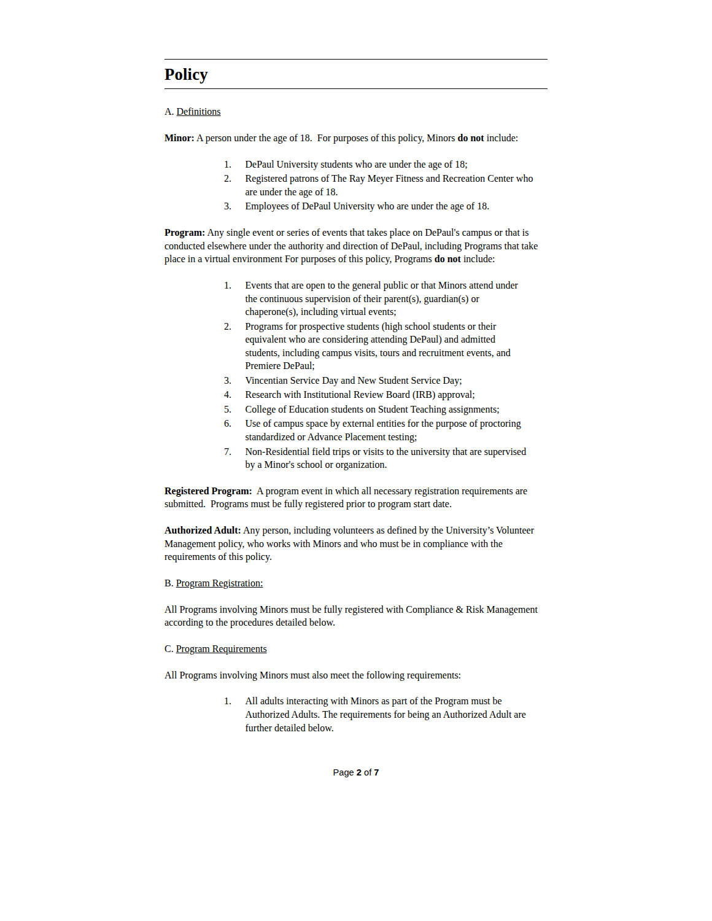Policy
A. Definitions
Minor: A person under the age of 18. For purposes of this policy, Minors do not include:
DePaul University students who are under the age of 18;
Registered patrons of The Ray Meyer Fitness and Recreation Center who are under the age of 18.
Employees of DePaul University who are under the age of 18.
Program: Any single event or series of events that takes place on DePaul's campus or that is conducted elsewhere under the authority and direction of DePaul, including Programs that take place in a virtual environment For purposes of this policy, Programs do not include:
Events that are open to the general public or that Minors attend under the continuous supervision of their parent(s), guardian(s) or chaperone(s), including virtual events;
Programs for prospective students (high school students or their equivalent who are considering attending DePaul) and admitted students, including campus visits, tours and recruitment events, and Premiere DePaul;
Vincentian Service Day and New Student Service Day;
Research with Institutional Review Board (IRB) approval;
College of Education students on Student Teaching assignments;
Use of campus space by external entities for the purpose of proctoring standardized or Advance Placement testing;
Non-Residential field trips or visits to the university that are supervised by a Minor's school or organization.
Registered Program: A program event in which all necessary registration requirements are submitted. Programs must be fully registered prior to program start date.
Authorized Adult: Any person, including volunteers as defined by the University’s Volunteer Management policy, who works with Minors and who must be in compliance with the requirements of this policy.
B. Program Registration:
All Programs involving Minors must be fully registered with Compliance & Risk Management according to the procedures detailed below.
C. Program Requirements
All Programs involving Minors must also meet the following requirements:
All adults interacting with Minors as part of the Program must be Authorized Adults. The requirements for being an Authorized Adult are further detailed below.
Page 2 of 7